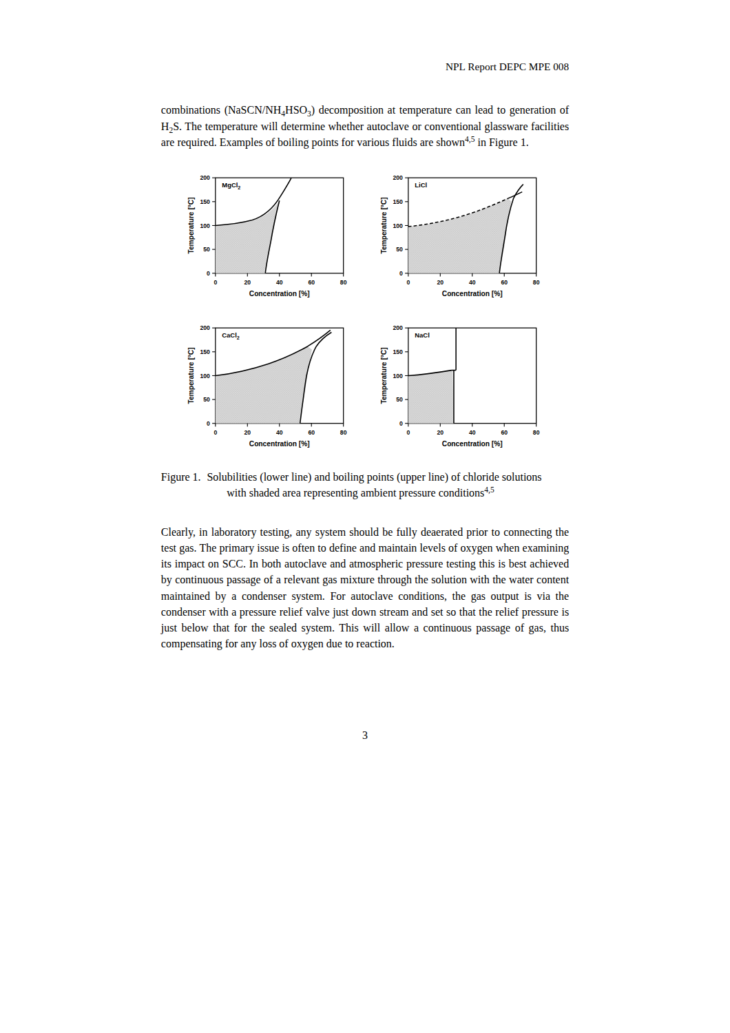NPL Report DEPC MPE 008
combinations (NaSCN/NH4HSO3) decomposition at temperature can lead to generation of H2S. The temperature will determine whether autoclave or conventional glassware facilities are required. Examples of boiling points for various fluids are shown4,5 in Figure 1.
200 150 100 50 0 0 20 40 60 80 Concentration [%] Temperature [°C] MgCl2
200 150 100 50 0 0 20 40 60 80 Concentration [%] Temperature [°C] LiCl
200 150 100 50 0 0 20 40 60 80 Concentration [%] Temperature [°C] CaCl2
200 150 100 50 0 0 20 40 60 80 Concentration [%] Temperature [°C] NaCl
Figure 1. Solubilities (lower line) and boiling points (upper line) of chloride solutions with shaded area representing ambient pressure conditions4,5
Clearly, in laboratory testing, any system should be fully deaerated prior to connecting the test gas. The primary issue is often to define and maintain levels of oxygen when examining its impact on SCC. In both autoclave and atmospheric pressure testing this is best achieved by continuous passage of a relevant gas mixture through the solution with the water content maintained by a condenser system. For autoclave conditions, the gas output is via the condenser with a pressure relief valve just down stream and set so that the relief pressure is just below that for the sealed system. This will allow a continuous passage of gas, thus compensating for any loss of oxygen due to reaction.
3